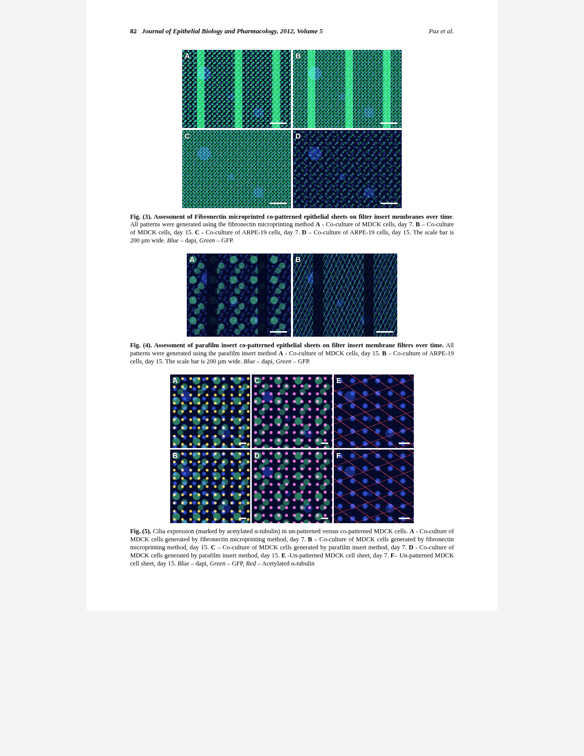82 Journal of Epithelial Biology and Pharmacology, 2012, Volume 5
Paz et al.
A
B
C
D
Fig. (3). Assessment of Fibronectin microprinted co-patterned epithelial sheets on filter insert membranes over time. All patterns were generated using the fibronectin microprinting method A - Co-culture of MDCK cells, day 7. B – Co-culture of MDCK cells, day 15. C - Co-culture of ARPE-19 cells, day 7. D – Co-culture of ARPE-19 cells, day 15. The scale bar is 200 µm wide. Blue – dapi, Green – GFP.
A
B
Fig. (4). Assessment of parafilm insert co-patterned epithelial sheets on filter insert membrane filters over time. All patterns were generated using the parafilm insert method A - Co-culture of MDCK cells, day 15. B – Co-culture of ARPE-19 cells, day 15. The scale bar is 200 µm wide. Blue – dapi, Green – GFP.
A
C
E
B
D
F
Fig. (5). Cilia expression (marked by acetylated α-tubulin) in un-patterned versus co-patterned MDCK cells. A - Co-culture of MDCK cells generated by fibronectin microprinting method, day 7. B – Co-culture of MDCK cells generated by fibronectin microprinting method, day 15. C – Co-culture of MDCK cells generated by parafilm insert method, day 7. D - Co-culture of MDCK cells generated by parafilm insert method, day 15. E -Un-patterned MDCK cell sheet, day 7. F– Un-patterned MDCK cell sheet, day 15. Blue – dapi, Green – GFP, Red – Acetylated α-tubulin